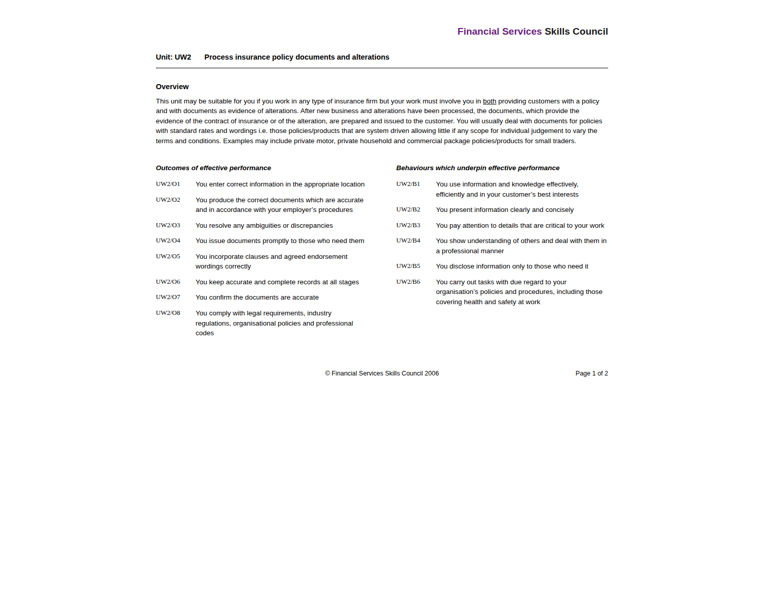Financial Services Skills Council
Unit: UW2 Process insurance policy documents and alterations
Overview
This unit may be suitable for you if you work in any type of insurance firm but your work must involve you in both providing customers with a policy and with documents as evidence of alterations. After new business and alterations have been processed, the documents, which provide the evidence of the contract of insurance or of the alteration, are prepared and issued to the customer. You will usually deal with documents for policies with standard rates and wordings i.e. those policies/products that are system driven allowing little if any scope for individual judgement to vary the terms and conditions. Examples may include private motor, private household and commercial package policies/products for small traders.
Outcomes of effective performance
| UW2/O1 | You enter correct information in the appropriate location |
| UW2/O2 | You produce the correct documents which are accurate and in accordance with your employer’s procedures |
| UW2/O3 | You resolve any ambiguities or discrepancies |
| UW2/O4 | You issue documents promptly to those who need them |
| UW2/O5 | You incorporate clauses and agreed endorsement wordings correctly |
| UW2/O6 | You keep accurate and complete records at all stages |
| UW2/O7 | You confirm the documents are accurate |
| UW2/O8 | You comply with legal requirements, industry regulations, organisational policies and professional codes |
Behaviours which underpin effective performance
| UW2/B1 | You use information and knowledge effectively, efficiently and in your customer’s best interests |
| UW2/B2 | You present information clearly and concisely |
| UW2/B3 | You pay attention to details that are critical to your work |
| UW2/B4 | You show understanding of others and deal with them in a professional manner |
| UW2/B5 | You disclose information only to those who need it |
| UW2/B6 | You carry out tasks with due regard to your organisation’s policies and procedures, including those covering health and safety at work |
© Financial Services Skills Council 2006
Page 1 of 2